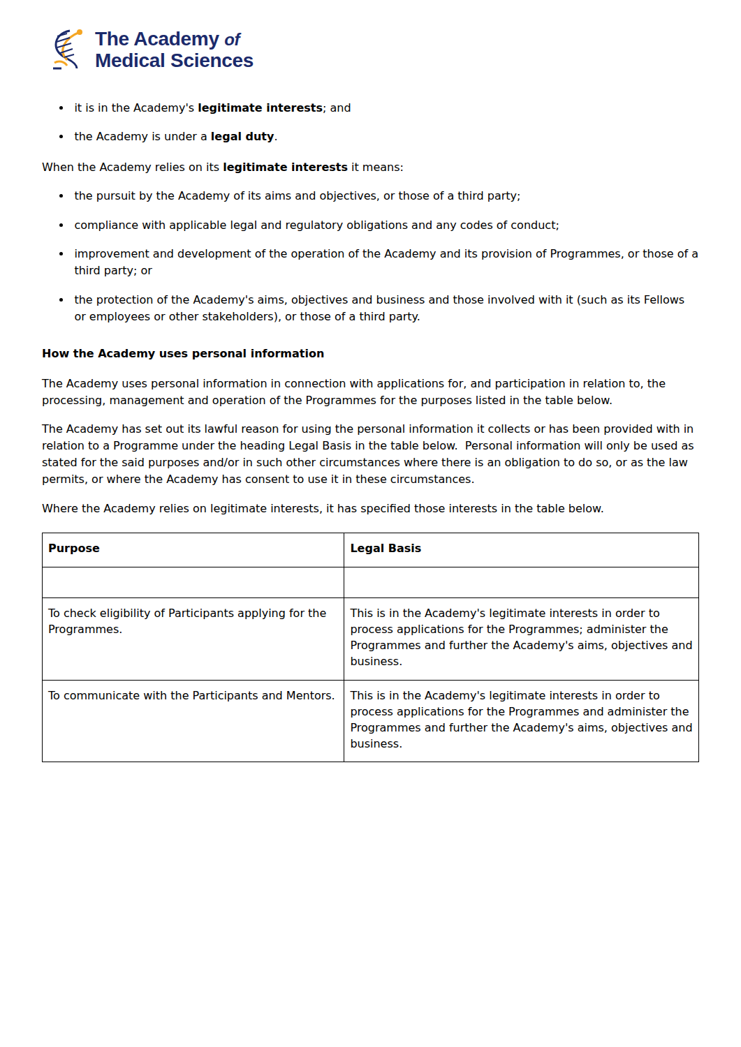| | The Academy of Medical Sciences |
it is in the Academy's legitimate interests; and
the Academy is under a legal duty.
When the Academy relies on its legitimate interests it means:
the pursuit by the Academy of its aims and objectives, or those of a third party;
compliance with applicable legal and regulatory obligations and any codes of conduct;
improvement and development of the operation of the Academy and its provision of Programmes, or those of a third party; or
the protection of the Academy's aims, objectives and business and those involved with it (such as its Fellows or employees or other stakeholders), or those of a third party.
How the Academy uses personal information
The Academy uses personal information in connection with applications for, and participation in relation to, the processing, management and operation of the Programmes for the purposes listed in the table below.
The Academy has set out its lawful reason for using the personal information it collects or has been provided with in relation to a Programme under the heading Legal Basis in the table below. Personal information will only be used as stated for the said purposes and/or in such other circumstances where there is an obligation to do so, or as the law permits, or where the Academy has consent to use it in these circumstances.
Where the Academy relies on legitimate interests, it has specified those interests in the table below.
| Purpose | Legal Basis |
| --- | --- |
| To check eligibility of Participants applying for the Programmes. | This is in the Academy's legitimate interests in order to process applications for the Programmes; administer the Programmes and further the Academy's aims, objectives and business. |
| To communicate with the Participants and Mentors. | This is in the Academy's legitimate interests in order to process applications for the Programmes and administer the Programmes and further the Academy's aims, objectives and business. |